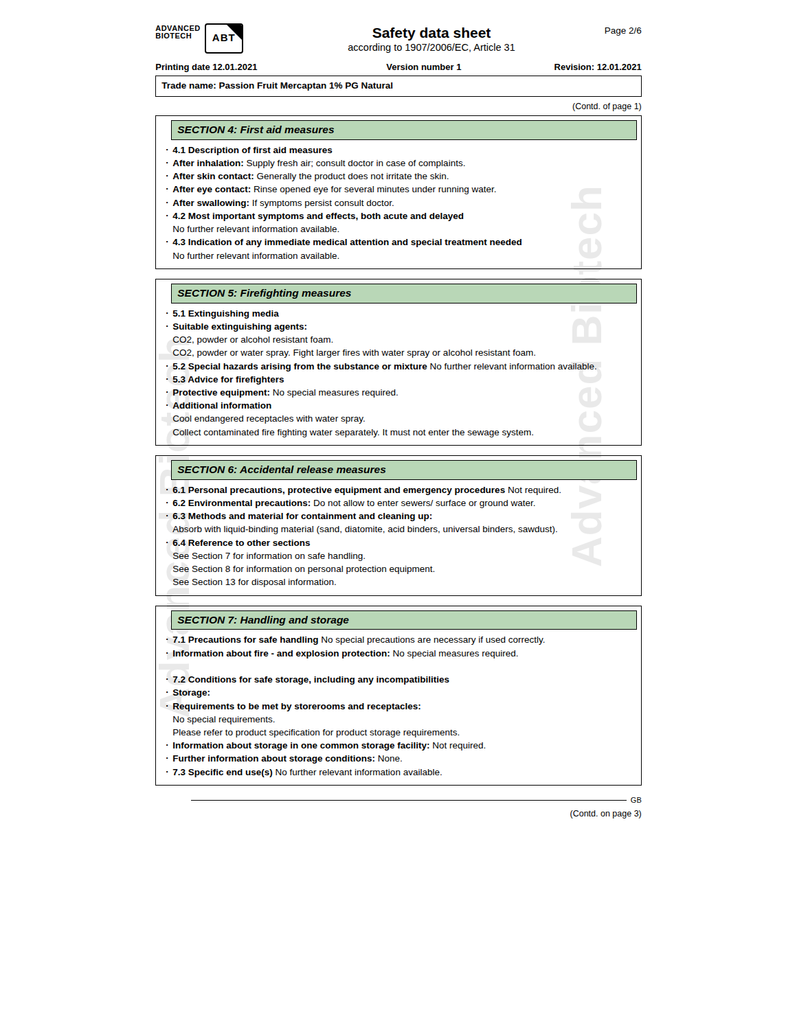Advanced Biotech Advanced Biotech
ADVANCED BIOTECH
ABT
Safety data sheet
according to 1907/2006/EC, Article 31
Page 2/6
Printing date 12.01.2021
Version number 1
Revision: 12.01.2021
Trade name: Passion Fruit Mercaptan 1% PG Natural
(Contd. of page 1)
SECTION 4: First aid measures
4.1 Description of first aid measures
After inhalation: Supply fresh air; consult doctor in case of complaints.
After skin contact: Generally the product does not irritate the skin.
After eye contact: Rinse opened eye for several minutes under running water.
After swallowing: If symptoms persist consult doctor.
4.2 Most important symptoms and effects, both acute and delayed
No further relevant information available.
4.3 Indication of any immediate medical attention and special treatment needed
No further relevant information available.
SECTION 5: Firefighting measures
5.1 Extinguishing media
Suitable extinguishing agents:
CO2, powder or alcohol resistant foam.
CO2, powder or water spray. Fight larger fires with water spray or alcohol resistant foam.
5.2 Special hazards arising from the substance or mixture No further relevant information available.
5.3 Advice for firefighters
Protective equipment: No special measures required.
Additional information
Cool endangered receptacles with water spray.
Collect contaminated fire fighting water separately. It must not enter the sewage system.
SECTION 6: Accidental release measures
6.1 Personal precautions, protective equipment and emergency procedures Not required.
6.2 Environmental precautions: Do not allow to enter sewers/ surface or ground water.
6.3 Methods and material for containment and cleaning up:
Absorb with liquid-binding material (sand, diatomite, acid binders, universal binders, sawdust).
6.4 Reference to other sections
See Section 7 for information on safe handling.
See Section 8 for information on personal protection equipment.
See Section 13 for disposal information.
SECTION 7: Handling and storage
7.1 Precautions for safe handling No special precautions are necessary if used correctly.
Information about fire - and explosion protection: No special measures required.
7.2 Conditions for safe storage, including any incompatibilities
Storage:
Requirements to be met by storerooms and receptacles:
No special requirements.
Please refer to product specification for product storage requirements.
Information about storage in one common storage facility: Not required.
Further information about storage conditions: None.
7.3 Specific end use(s) No further relevant information available.
GB
(Contd. on page 3)